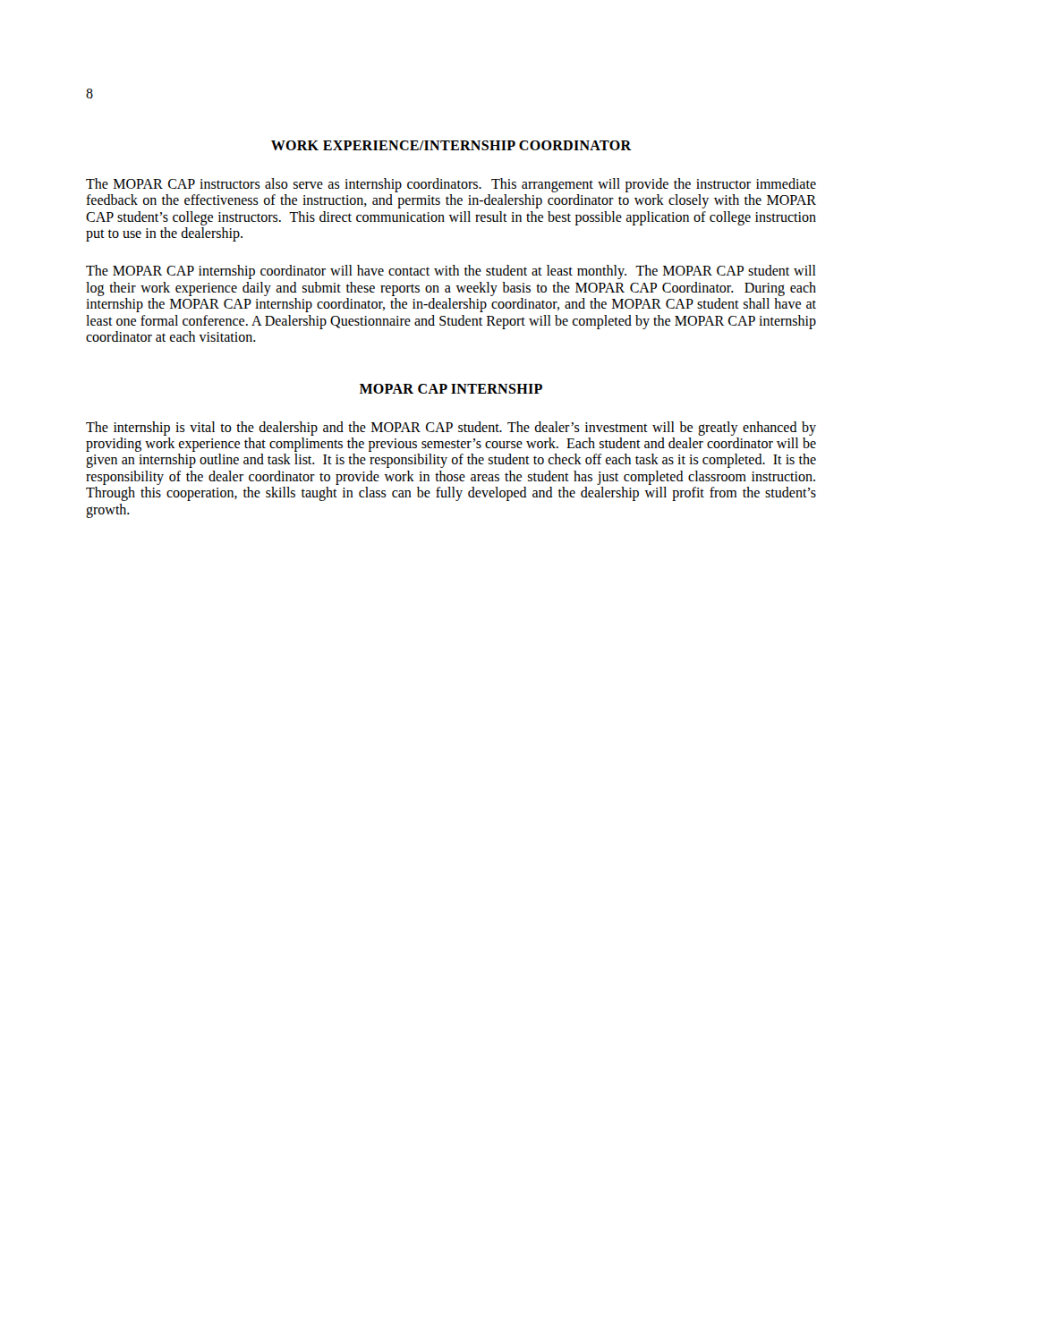8
WORK EXPERIENCE/INTERNSHIP COORDINATOR
The MOPAR CAP instructors also serve as internship coordinators. This arrangement will provide the instructor immediate feedback on the effectiveness of the instruction, and permits the in-dealership coordinator to work closely with the MOPAR CAP student’s college instructors. This direct communication will result in the best possible application of college instruction put to use in the dealership.
The MOPAR CAP internship coordinator will have contact with the student at least monthly. The MOPAR CAP student will log their work experience daily and submit these reports on a weekly basis to the MOPAR CAP Coordinator. During each internship the MOPAR CAP internship coordinator, the in-dealership coordinator, and the MOPAR CAP student shall have at least one formal conference. A Dealership Questionnaire and Student Report will be completed by the MOPAR CAP internship coordinator at each visitation.
MOPAR CAP INTERNSHIP
The internship is vital to the dealership and the MOPAR CAP student. The dealer’s investment will be greatly enhanced by providing work experience that compliments the previous semester’s course work. Each student and dealer coordinator will be given an internship outline and task list. It is the responsibility of the student to check off each task as it is completed. It is the responsibility of the dealer coordinator to provide work in those areas the student has just completed classroom instruction. Through this cooperation, the skills taught in class can be fully developed and the dealership will profit from the student’s growth.